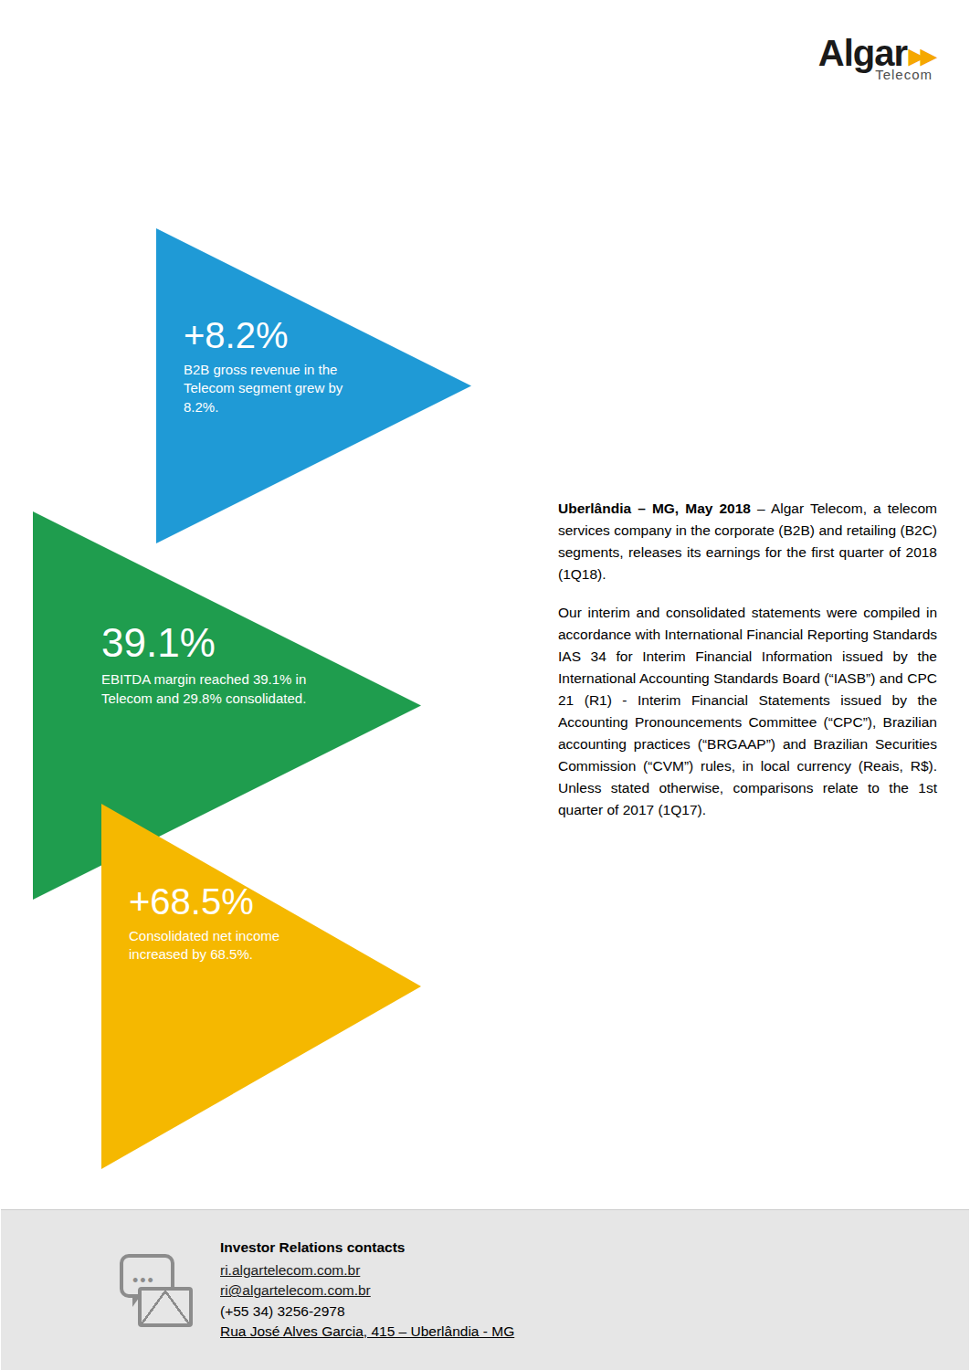Algar▸▸
Telecom
+8.2%
B2B gross revenue in the
Telecom segment grew by
8.2%.
39.1%
EBITDA margin reached 39.1% in
Telecom and 29.8% consolidated.
+68.5%
Consolidated net income
increased by 68.5%.
Uberlândia – MG, May 2018 – Algar Telecom, a telecom services company in the corporate (B2B) and retailing (B2C) segments, releases its earnings for the first quarter of 2018 (1Q18).
Our interim and consolidated statements were compiled in accordance with International Financial Reporting Standards IAS 34 for Interim Financial Information issued by the International Accounting Standards Board (“IASB”) and CPC 21 (R1) - Interim Financial Statements issued by the Accounting Pronouncements Committee (“CPC”), Brazilian accounting practices (“BRGAAP”) and Brazilian Securities Commission (“CVM”) rules, in local currency (Reais, R$). Unless stated otherwise, comparisons relate to the 1st quarter of 2017 (1Q17).
•••
Investor Relations contacts
ri.algartelecom.com.br
ri@algartelecom.com.br
(+55 34) 3256-2978
Rua José Alves Garcia, 415 – Uberlândia - MG